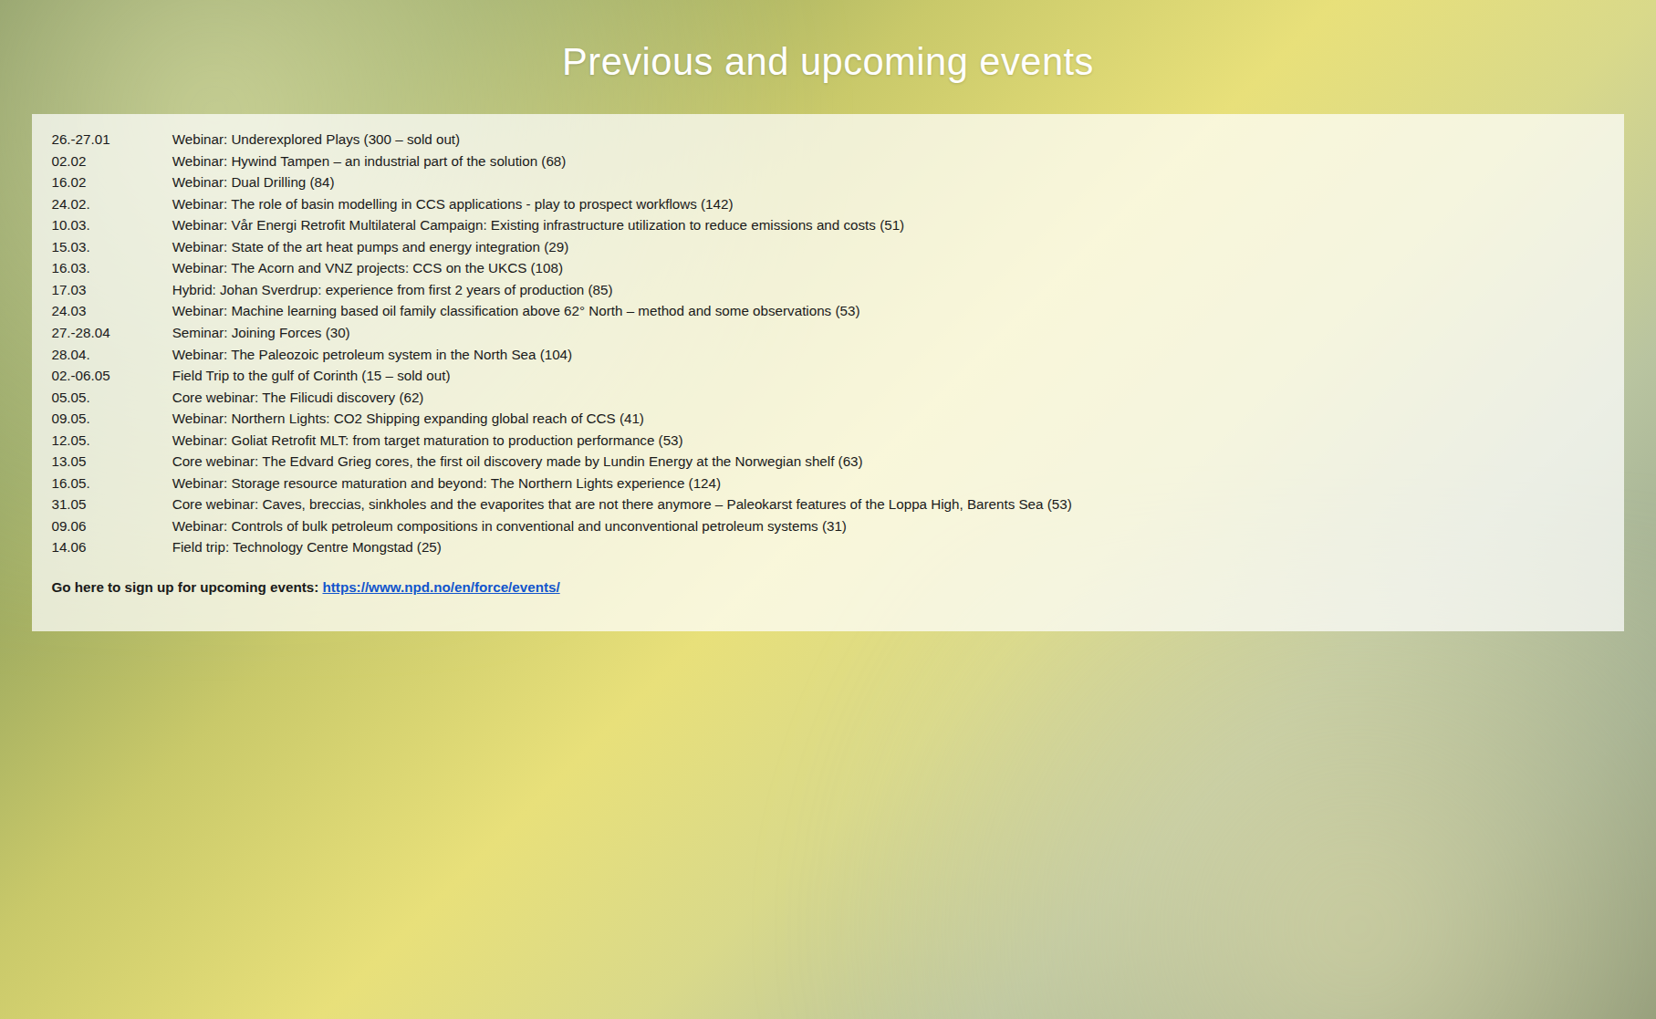Previous and upcoming events
| 26.-27.01 | Webinar: Underexplored Plays (300 – sold out) |
| 02.02 | Webinar: Hywind Tampen – an industrial part of the solution (68) |
| 16.02 | Webinar: Dual Drilling (84) |
| 24.02. | Webinar: The role of basin modelling in CCS applications - play to prospect workflows (142) |
| 10.03. | Webinar: Vår Energi Retrofit Multilateral Campaign: Existing infrastructure utilization to reduce emissions and costs (51) |
| 15.03. | Webinar: State of the art heat pumps and energy integration (29) |
| 16.03. | Webinar: The Acorn and VNZ projects: CCS on the UKCS (108) |
| 17.03 | Hybrid: Johan Sverdrup: experience from first 2 years of production (85) |
| 24.03 | Webinar: Machine learning based oil family classification above 62° North – method and some observations (53) |
| 27.-28.04 | Seminar: Joining Forces (30) |
| 28.04. | Webinar: The Paleozoic petroleum system in the North Sea (104) |
| 02.-06.05 | Field Trip to the gulf of Corinth (15 – sold out) |
| 05.05. | Core webinar: The Filicudi discovery (62) |
| 09.05. | Webinar: Northern Lights: CO2 Shipping expanding global reach of CCS (41) |
| 12.05. | Webinar: Goliat Retrofit MLT: from target maturation to production performance (53) |
| 13.05 | Core webinar: The Edvard Grieg cores, the first oil discovery made by Lundin Energy at the Norwegian shelf (63) |
| 16.05. | Webinar: Storage resource maturation and beyond: The Northern Lights experience (124) |
| 31.05 | Core webinar: Caves, breccias, sinkholes and the evaporites that are not there anymore – Paleokarst features of the Loppa High, Barents Sea (53) |
| 09.06 | Webinar: Controls of bulk petroleum compositions in conventional and unconventional petroleum systems (31) |
| 14.06 | Field trip: Technology Centre Mongstad (25) |
Go here to sign up for upcoming events: https://www.npd.no/en/force/events/